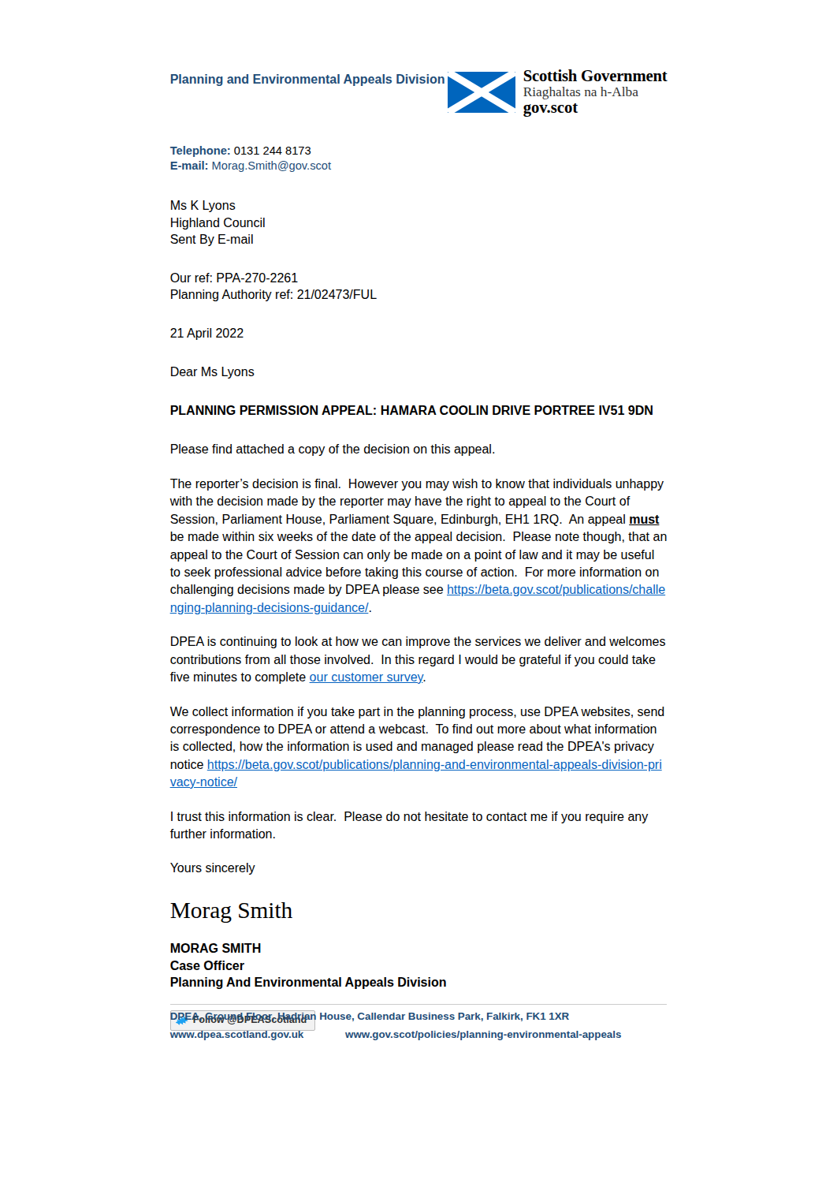Planning and Environmental Appeals Division
Scottish Government
Riaghaltas na h-Alba
gov.scot
Telephone: 0131 244 8173
E-mail: Morag.Smith@gov.scot
Ms K Lyons
Highland Council
Sent By E-mail
Our ref: PPA-270-2261
Planning Authority ref: 21/02473/FUL
21 April 2022
Dear Ms Lyons
Planning Permission Appeal: Hamara Coolin Drive Portree IV51 9DN
Please find attached a copy of the decision on this appeal.
The reporter’s decision is final. However you may wish to know that individuals unhappy with the decision made by the reporter may have the right to appeal to the Court of Session, Parliament House, Parliament Square, Edinburgh, EH1 1RQ. An appeal must be made within six weeks of the date of the appeal decision. Please note though, that an appeal to the Court of Session can only be made on a point of law and it may be useful to seek professional advice before taking this course of action. For more information on challenging decisions made by DPEA please see https://beta.gov.scot/publications/challenging-planning-decisions-guidance/.
DPEA is continuing to look at how we can improve the services we deliver and welcomes contributions from all those involved. In this regard I would be grateful if you could take five minutes to complete our customer survey.
We collect information if you take part in the planning process, use DPEA websites, send correspondence to DPEA or attend a webcast. To find out more about what information is collected, how the information is used and managed please read the DPEA's privacy notice https://beta.gov.scot/publications/planning-and-environmental-appeals-division-privacy-notice/
I trust this information is clear. Please do not hesitate to contact me if you require any further information.
Yours sincerely
Morag Smith
MORAG SMITH
Case Officer
Planning And Environmental Appeals Division
Follow @DPEAScotland
DPEA, Ground Floor, Hadrian House, Callendar Business Park, Falkirk, FK1 1XR
www.dpea.scotland.gov.uk www.gov.scot/policies/planning-environmental-appeals